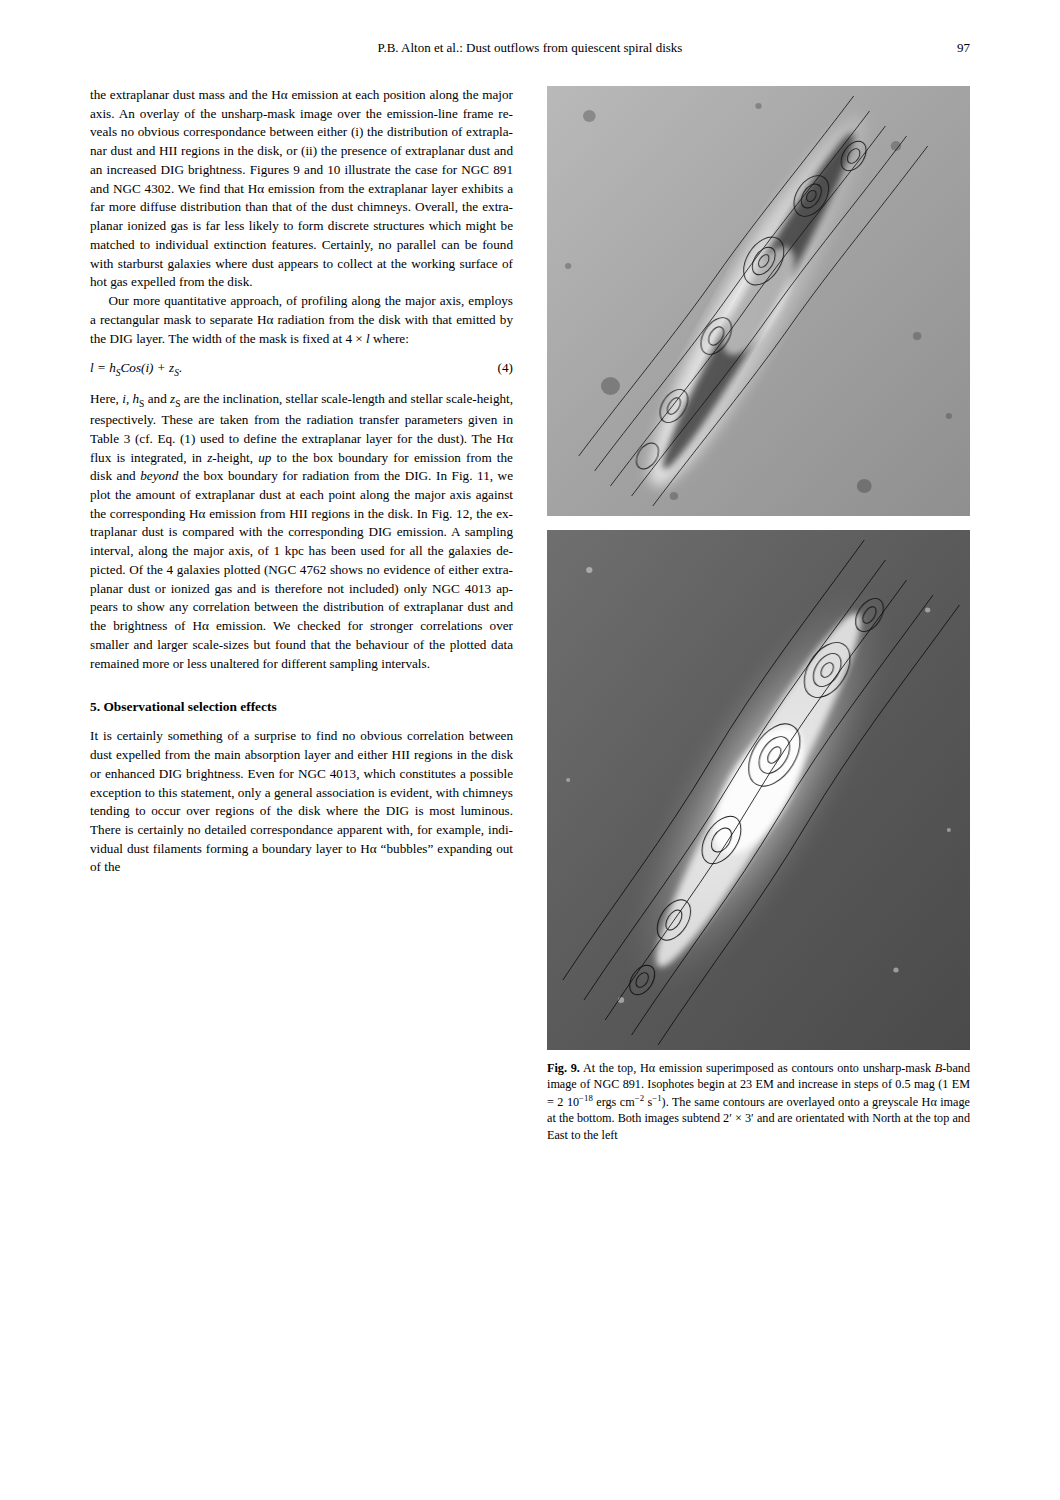P.B. Alton et al.: Dust outflows from quiescent spiral disks 97
the extraplanar dust mass and the Hα emission at each position along the major axis. An overlay of the unsharp-mask image over the emission-line frame reveals no obvious correspondance between either (i) the distribution of extraplanar dust and HII regions in the disk, or (ii) the presence of extraplanar dust and an increased DIG brightness. Figures 9 and 10 illustrate the case for NGC 891 and NGC 4302. We find that Hα emission from the extraplanar layer exhibits a far more diffuse distribution than that of the dust chimneys. Overall, the extraplanar ionized gas is far less likely to form discrete structures which might be matched to individual extinction features. Certainly, no parallel can be found with starburst galaxies where dust appears to collect at the working surface of hot gas expelled from the disk.
Our more quantitative approach, of profiling along the major axis, employs a rectangular mask to separate Hα radiation from the disk with that emitted by the DIG layer. The width of the mask is fixed at 4 × l where:
l = hSCos(i) + zS. (4)
Here, i, hS and zS are the inclination, stellar scale-length and stellar scale-height, respectively. These are taken from the radiation transfer parameters given in Table 3 (cf. Eq. (1) used to define the extraplanar layer for the dust). The Hα flux is integrated, in z-height, up to the box boundary for emission from the disk and beyond the box boundary for radiation from the DIG. In Fig. 11, we plot the amount of extraplanar dust at each point along the major axis against the corresponding Hα emission from HII regions in the disk. In Fig. 12, the extraplanar dust is compared with the corresponding DIG emission. A sampling interval, along the major axis, of 1 kpc has been used for all the galaxies depicted. Of the 4 galaxies plotted (NGC 4762 shows no evidence of either extraplanar dust or ionized gas and is therefore not included) only NGC 4013 appears to show any correlation between the distribution of extraplanar dust and the brightness of Hα emission. We checked for stronger correlations over smaller and larger scale-sizes but found that the behaviour of the plotted data remained more or less unaltered for different sampling intervals.
5. Observational selection effects
It is certainly something of a surprise to find no obvious correlation between dust expelled from the main absorption layer and either HII regions in the disk or enhanced DIG brightness. Even for NGC 4013, which constitutes a possible exception to this statement, only a general association is evident, with chimneys tending to occur over regions of the disk where the DIG is most luminous. There is certainly no detailed correspondance apparent with, for example, individual dust filaments forming a boundary layer to Hα “bubbles” expanding out of the
Fig. 9. At the top, Hα emission superimposed as contours onto unsharp-mask B-band image of NGC 891. Isophotes begin at 23 EM and increase in steps of 0.5 mag (1 EM = 2 10−18 ergs cm−2 s−1). The same contours are overlayed onto a greyscale Hα image at the bottom. Both images subtend 2′ × 3′ and are orientated with North at the top and East to the left